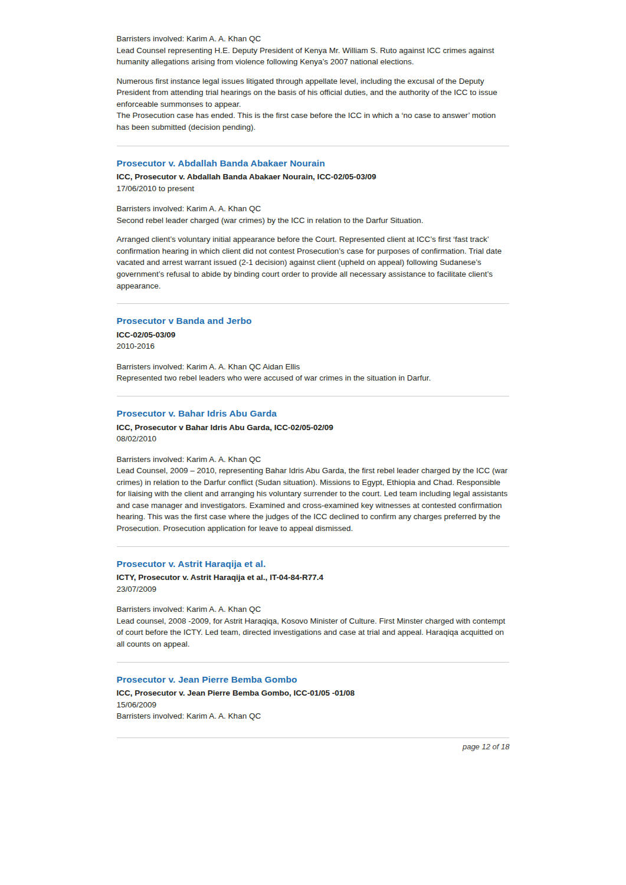Barristers involved: Karim A. A. Khan QC
Lead Counsel representing H.E. Deputy President of Kenya Mr. William S. Ruto against ICC crimes against humanity allegations arising from violence following Kenya’s 2007 national elections.
Numerous first instance legal issues litigated through appellate level, including the excusal of the Deputy President from attending trial hearings on the basis of his official duties, and the authority of the ICC to issue enforceable summonses to appear.
The Prosecution case has ended. This is the first case before the ICC in which a ‘no case to answer’ motion has been submitted (decision pending).
Prosecutor v. Abdallah Banda Abakaer Nourain
ICC, Prosecutor v. Abdallah Banda Abakaer Nourain, ICC-02/05-03/09
17/06/2010 to present
Barristers involved: Karim A. A. Khan QC
Second rebel leader charged (war crimes) by the ICC in relation to the Darfur Situation.
Arranged client’s voluntary initial appearance before the Court. Represented client at ICC’s first ‘fast track’ confirmation hearing in which client did not contest Prosecution’s case for purposes of confirmation. Trial date vacated and arrest warrant issued (2-1 decision) against client (upheld on appeal) following Sudanese’s government’s refusal to abide by binding court order to provide all necessary assistance to facilitate client’s appearance.
Prosecutor v Banda and Jerbo
ICC-02/05-03/09
2010-2016
Barristers involved: Karim A. A. Khan QC Aidan Ellis
Represented two rebel leaders who were accused of war crimes in the situation in Darfur.
Prosecutor v. Bahar Idris Abu Garda
ICC, Prosecutor v Bahar Idris Abu Garda, ICC-02/05-02/09
08/02/2010
Barristers involved: Karim A. A. Khan QC
Lead Counsel, 2009 – 2010, representing Bahar Idris Abu Garda, the first rebel leader charged by the ICC (war crimes) in relation to the Darfur conflict (Sudan situation). Missions to Egypt, Ethiopia and Chad. Responsible for liaising with the client and arranging his voluntary surrender to the court. Led team including legal assistants and case manager and investigators. Examined and cross-examined key witnesses at contested confirmation hearing. This was the first case where the judges of the ICC declined to confirm any charges preferred by the Prosecution. Prosecution application for leave to appeal dismissed.
Prosecutor v. Astrit Haraqija et al.
ICTY, Prosecutor v. Astrit Haraqija et al., IT-04-84-R77.4
23/07/2009
Barristers involved: Karim A. A. Khan QC
Lead counsel, 2008 -2009, for Astrit Haraqiqa, Kosovo Minister of Culture. First Minster charged with contempt of court before the ICTY. Led team, directed investigations and case at trial and appeal. Haraqiqa acquitted on all counts on appeal.
Prosecutor v. Jean Pierre Bemba Gombo
ICC, Prosecutor v. Jean Pierre Bemba Gombo, ICC-01/05 -01/08
15/06/2009
Barristers involved: Karim A. A. Khan QC
page 12 of 18